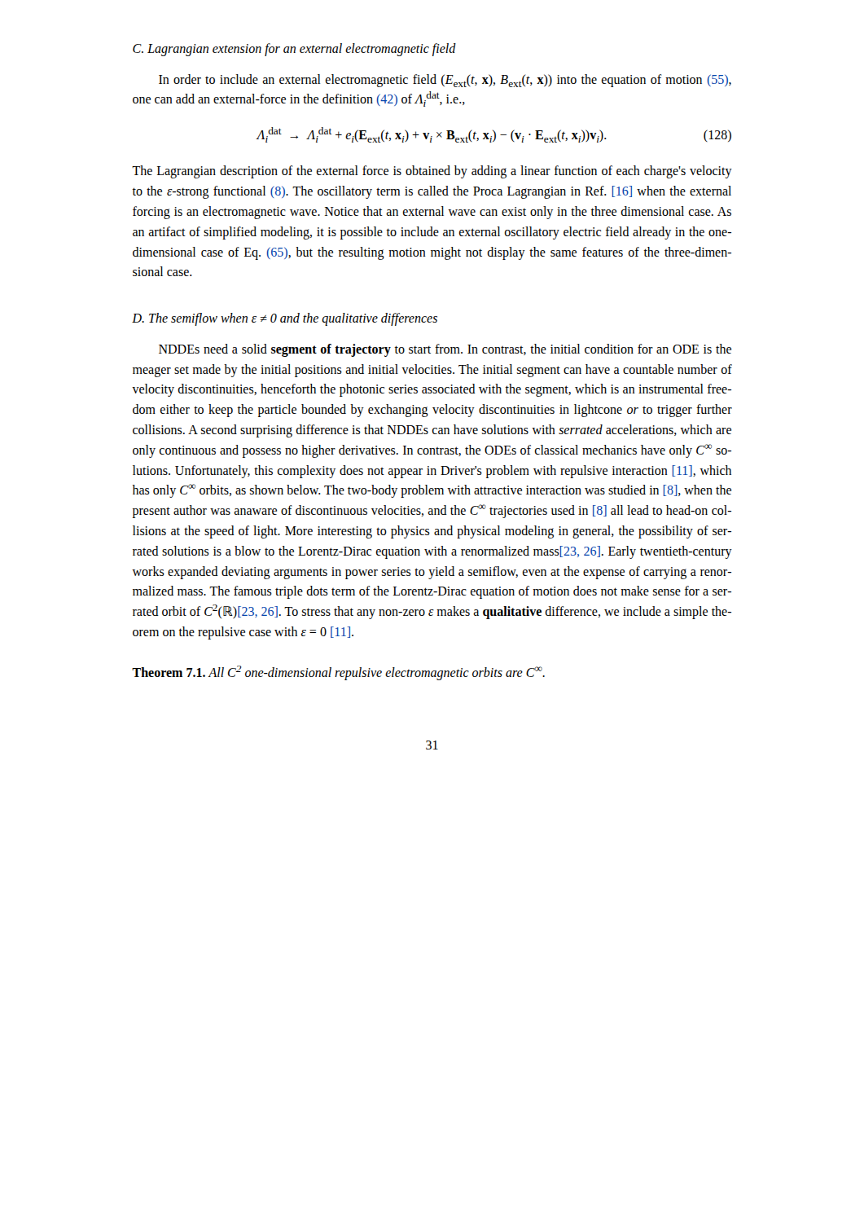C. Lagrangian extension for an external electromagnetic field
In order to include an external electromagnetic field (Eext(t, x), Bext(t, x)) into the equation of motion (55), one can add an external-force in the definition (42) of Λidat, i.e.,
Λidat → Λidat + ei(Eext(t, xi) + vi × Bext(t, xi) − (vi · Eext(t, xi))vi). (128)
The Lagrangian description of the external force is obtained by adding a linear function of each charge's velocity to the ε-strong functional (8). The oscillatory term is called the Proca Lagrangian in Ref. [16] when the external forcing is an electromagnetic wave. Notice that an external wave can exist only in the three dimensional case. As an artifact of simplified modeling, it is possible to include an external oscillatory electric field already in the one-dimensional case of Eq. (65), but the resulting motion might not display the same features of the three-dimensional case.
D. The semiflow when ε ≠ 0 and the qualitative differences
NDDEs need a solid segment of trajectory to start from. In contrast, the initial condition for an ODE is the meager set made by the initial positions and initial velocities. The initial segment can have a countable number of velocity discontinuities, henceforth the photonic series associated with the segment, which is an instrumental freedom either to keep the particle bounded by exchanging velocity discontinuities in lightcone or to trigger further collisions. A second surprising difference is that NDDEs can have solutions with serrated accelerations, which are only continuous and possess no higher derivatives. In contrast, the ODEs of classical mechanics have only C∞ solutions. Unfortunately, this complexity does not appear in Driver's problem with repulsive interaction [11], which has only C∞ orbits, as shown below. The two-body problem with attractive interaction was studied in [8], when the present author was anaware of discontinuous velocities, and the C∞ trajectories used in [8] all lead to head-on collisions at the speed of light. More interesting to physics and physical modeling in general, the possibility of serrated solutions is a blow to the Lorentz-Dirac equation with a renormalized mass[23, 26]. Early twentieth-century works expanded deviating arguments in power series to yield a semiflow, even at the expense of carrying a renormalized mass. The famous triple dots term of the Lorentz-Dirac equation of motion does not make sense for a serrated orbit of C2(ℝ)[23, 26]. To stress that any non-zero ε makes a qualitative difference, we include a simple theorem on the repulsive case with ε = 0 [11].
Theorem 7.1. All C2 one-dimensional repulsive electromagnetic orbits are C∞.
31